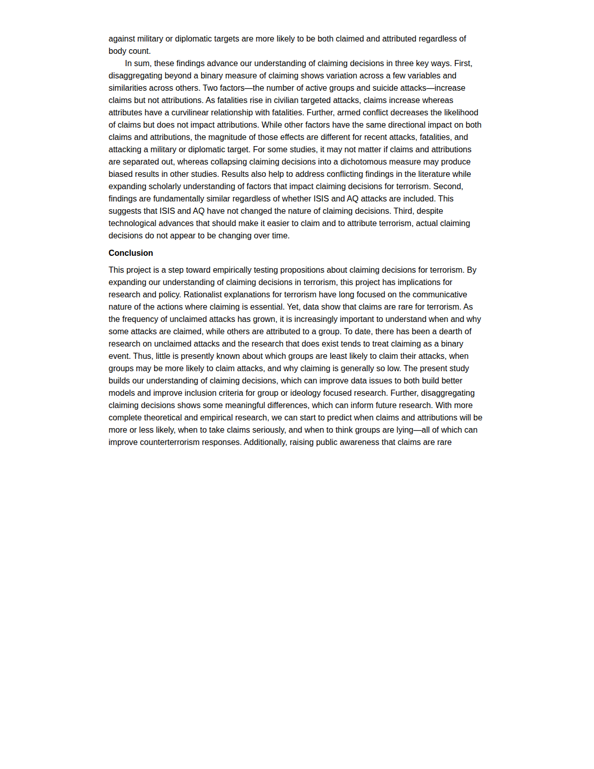against military or diplomatic targets are more likely to be both claimed and attributed regardless of body count.
In sum, these findings advance our understanding of claiming decisions in three key ways. First, disaggregating beyond a binary measure of claiming shows variation across a few variables and similarities across others. Two factors—the number of active groups and suicide attacks—increase claims but not attributions. As fatalities rise in civilian targeted attacks, claims increase whereas attributes have a curvilinear relationship with fatalities. Further, armed conflict decreases the likelihood of claims but does not impact attributions. While other factors have the same directional impact on both claims and attributions, the magnitude of those effects are different for recent attacks, fatalities, and attacking a military or diplomatic target. For some studies, it may not matter if claims and attributions are separated out, whereas collapsing claiming decisions into a dichotomous measure may produce biased results in other studies. Results also help to address conflicting findings in the literature while expanding scholarly understanding of factors that impact claiming decisions for terrorism. Second, findings are fundamentally similar regardless of whether ISIS and AQ attacks are included. This suggests that ISIS and AQ have not changed the nature of claiming decisions. Third, despite technological advances that should make it easier to claim and to attribute terrorism, actual claiming decisions do not appear to be changing over time.
Conclusion
This project is a step toward empirically testing propositions about claiming decisions for terrorism. By expanding our understanding of claiming decisions in terrorism, this project has implications for research and policy. Rationalist explanations for terrorism have long focused on the communicative nature of the actions where claiming is essential. Yet, data show that claims are rare for terrorism. As the frequency of unclaimed attacks has grown, it is increasingly important to understand when and why some attacks are claimed, while others are attributed to a group. To date, there has been a dearth of research on unclaimed attacks and the research that does exist tends to treat claiming as a binary event. Thus, little is presently known about which groups are least likely to claim their attacks, when groups may be more likely to claim attacks, and why claiming is generally so low. The present study builds our understanding of claiming decisions, which can improve data issues to both build better models and improve inclusion criteria for group or ideology focused research. Further, disaggregating claiming decisions shows some meaningful differences, which can inform future research. With more complete theoretical and empirical research, we can start to predict when claims and attributions will be more or less likely, when to take claims seriously, and when to think groups are lying—all of which can improve counterterrorism responses. Additionally, raising public awareness that claims are rare